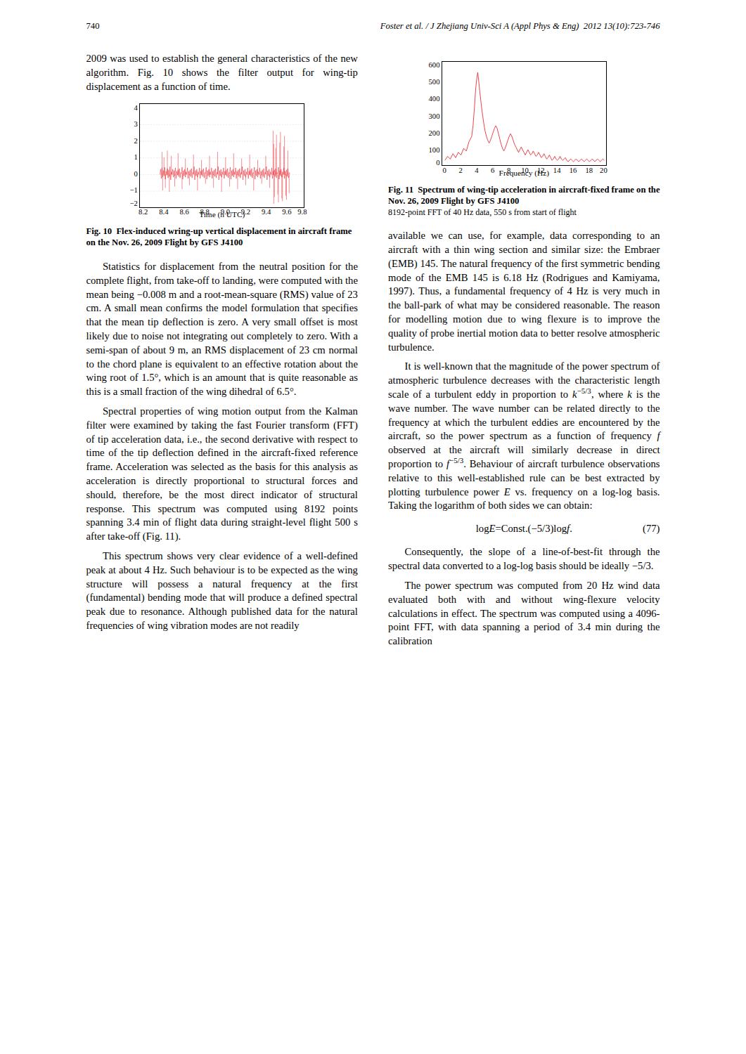740 Foster et al. / J Zhejiang Univ-Sci A (Appl Phys & Eng) 2012 13(10):723-746
2009 was used to establish the general characteristics of the new algorithm. Fig. 10 shows the filter output for wing-tip displacement as a function of time.
Wing-tip displacement (m)
4 3 2 1 0 −1 −2 8.2 8.4 8.6 8.8 9.0 9.2 9.4 9.6 9.8
Time (h UTC)
Fig. 10 Flex-induced wring-up vertical displacement in aircraft frame on the Nov. 26, 2009 Flight by GFS J4100
Statistics for displacement from the neutral position for the complete flight, from take-off to landing, were computed with the mean being −0.008 m and a root-mean-square (RMS) value of 23 cm. A small mean confirms the model formulation that specifies that the mean tip deflection is zero. A very small offset is most likely due to noise not integrating out completely to zero. With a semi-span of about 9 m, an RMS displacement of 23 cm normal to the chord plane is equivalent to an effective rotation about the wing root of 1.5°, which is an amount that is quite reasonable as this is a small fraction of the wing dihedral of 6.5°.
Spectral properties of wing motion output from the Kalman filter were examined by taking the fast Fourier transform (FFT) of tip acceleration data, i.e., the second derivative with respect to time of the tip deflection defined in the aircraft-fixed reference frame. Acceleration was selected as the basis for this analysis as acceleration is directly proportional to structural forces and should, therefore, be the most direct indicator of structural response. This spectrum was computed using 8192 points spanning 3.4 min of flight data during straight-level flight 500 s after take-off (Fig. 11).
This spectrum shows very clear evidence of a well-defined peak at about 4 Hz. Such behaviour is to be expected as the wing structure will possess a natural frequency at the first (fundamental) bending mode that will produce a defined spectral peak due to resonance. Although published data for the natural frequencies of wing vibration modes are not readily
FFT amplitude×8192 (m/s2)
600 500 400 300 200 100 0 0 2 4 6 8 10 12 14 16 18 20
Frequency (Hz)
Fig. 11 Spectrum of wing-tip acceleration in aircraft-fixed frame on the Nov. 26, 2009 Flight by GFS J4100
8192-point FFT of 40 Hz data, 550 s from start of flight
available we can use, for example, data corresponding to an aircraft with a thin wing section and similar size: the Embraer (EMB) 145. The natural frequency of the first symmetric bending mode of the EMB 145 is 6.18 Hz (Rodrigues and Kamiyama, 1997). Thus, a fundamental frequency of 4 Hz is very much in the ball-park of what may be considered reasonable. The reason for modelling motion due to wing flexure is to improve the quality of probe inertial motion data to better resolve atmospheric turbulence.
It is well-known that the magnitude of the power spectrum of atmospheric turbulence decreases with the characteristic length scale of a turbulent eddy in proportion to k−5/3, where k is the wave number. The wave number can be related directly to the frequency at which the turbulent eddies are encountered by the aircraft, so the power spectrum as a function of frequency f observed at the aircraft will similarly decrease in direct proportion to f−5/3. Behaviour of aircraft turbulence observations relative to this well-established rule can be best extracted by plotting turbulence power E vs. frequency on a log-log basis. Taking the logarithm of both sides we can obtain:
logE=Const.(−5/3)logf. (77)
Consequently, the slope of a line-of-best-fit through the spectral data converted to a log-log basis should be ideally −5/3.
The power spectrum was computed from 20 Hz wind data evaluated both with and without wing-flexure velocity calculations in effect. The spectrum was computed using a 4096-point FFT, with data spanning a period of 3.4 min during the calibration